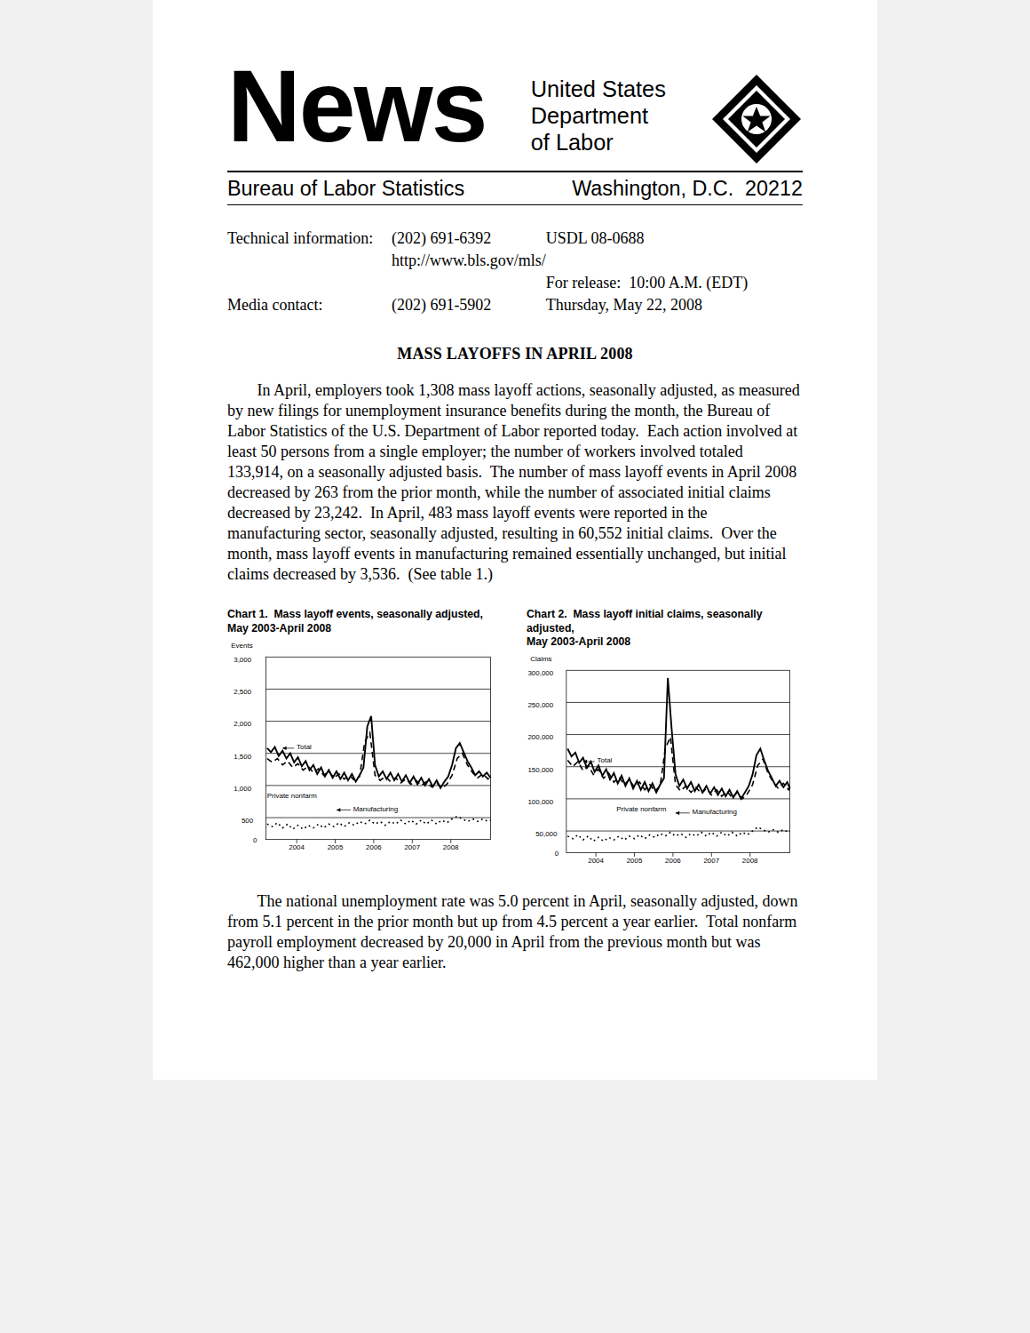News
United States
Department
of Labor
Bureau of Labor Statistics Washington, D.C. 20212
| Technical information: | (202) 691-6392 | USDL 08-0688 |
| | http://www.bls.gov/mls/ | |
| | | For release: 10:00 A.M. (EDT) |
| Media contact: | (202) 691-5902 | Thursday, May 22, 2008 |
MASS LAYOFFS IN APRIL 2008
In April, employers took 1,308 mass layoff actions, seasonally adjusted, as measured by new filings for unemployment insurance benefits during the month, the Bureau of Labor Statistics of the U.S. Department of Labor reported today. Each action involved at least 50 persons from a single employer; the number of workers involved totaled 133,914, on a seasonally adjusted basis. The number of mass layoff events in April 2008 decreased by 263 from the prior month, while the number of associated initial claims decreased by 23,242. In April, 483 mass layoff events were reported in the manufacturing sector, seasonally adjusted, resulting in 60,552 initial claims. Over the month, mass layoff events in manufacturing remained essentially unchanged, but initial claims decreased by 3,536. (See table 1.)
Chart 1. Mass layoff events, seasonally adjusted,
May 2003-April 2008
Events 3,000 2,500 2,000 1,500 1,000 500 0 2004 2005 2006 2007 2008 Total Private nonfarm Manufacturing
Chart 2. Mass layoff initial claims, seasonally adjusted,
May 2003-April 2008
Claims 300,000 250,000 200,000 150,000 100,000 50,000 0 2004 2005 2006 2007 2008 Total Private nonfarm Manufacturing
The national unemployment rate was 5.0 percent in April, seasonally adjusted, down from 5.1 percent in the prior month but up from 4.5 percent a year earlier. Total nonfarm payroll employment decreased by 20,000 in April from the previous month but was 462,000 higher than a year earlier.